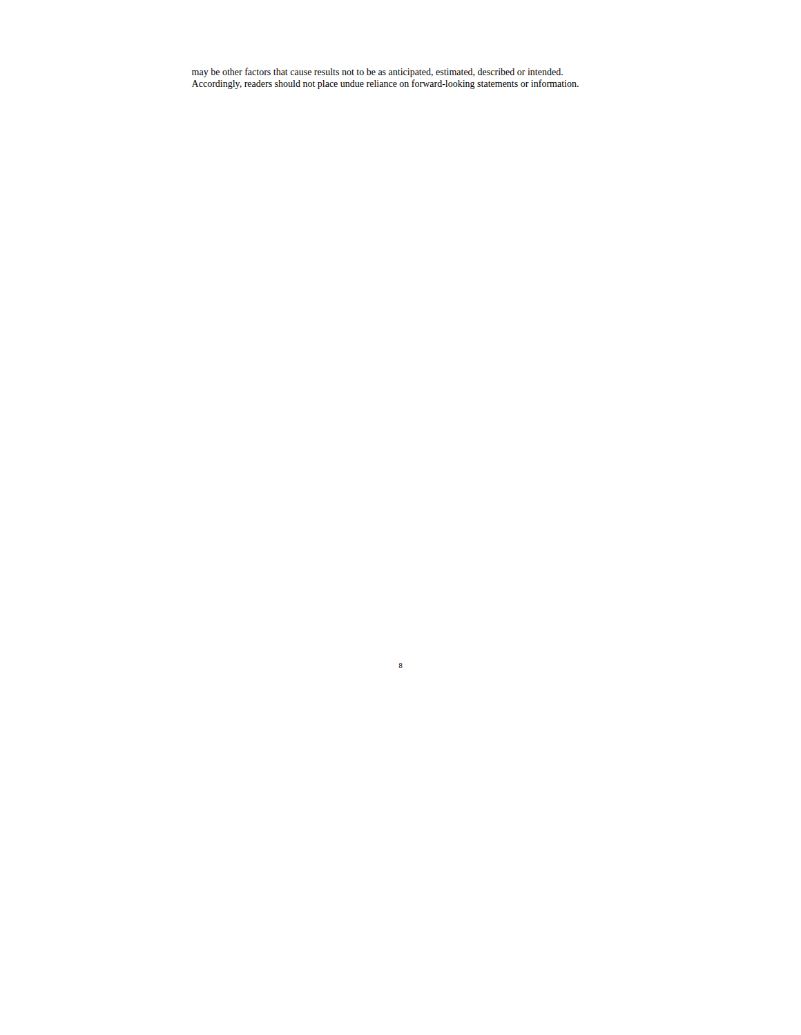may be other factors that cause results not to be as anticipated, estimated, described or intended. Accordingly, readers should not place undue reliance on forward-looking statements or information.
8